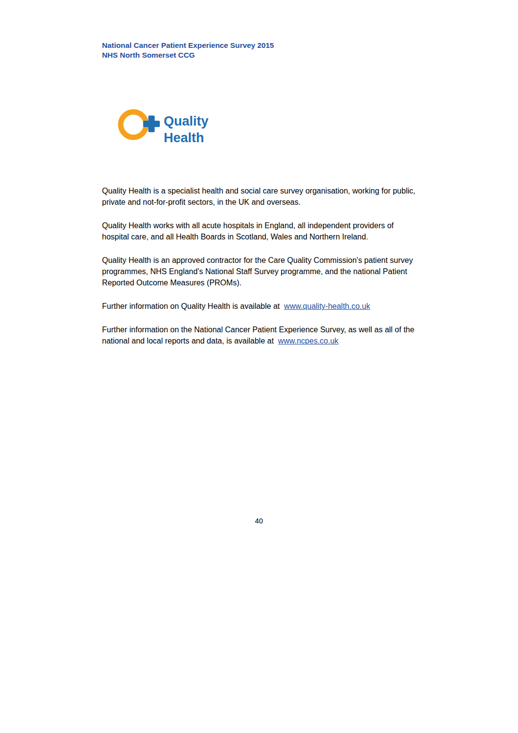National Cancer Patient Experience Survey 2015 NHS North Somerset CCG
Quality Health
Quality Health is a specialist health and social care survey organisation, working for public, private and not-for-profit sectors, in the UK and overseas.
Quality Health works with all acute hospitals in England, all independent providers of hospital care, and all Health Boards in Scotland, Wales and Northern Ireland.
Quality Health is an approved contractor for the Care Quality Commission's patient survey programmes, NHS England's National Staff Survey programme, and the national Patient Reported Outcome Measures (PROMs).
Further information on Quality Health is available at www.quality-health.co.uk
Further information on the National Cancer Patient Experience Survey, as well as all of the national and local reports and data, is available at www.ncpes.co.uk
40